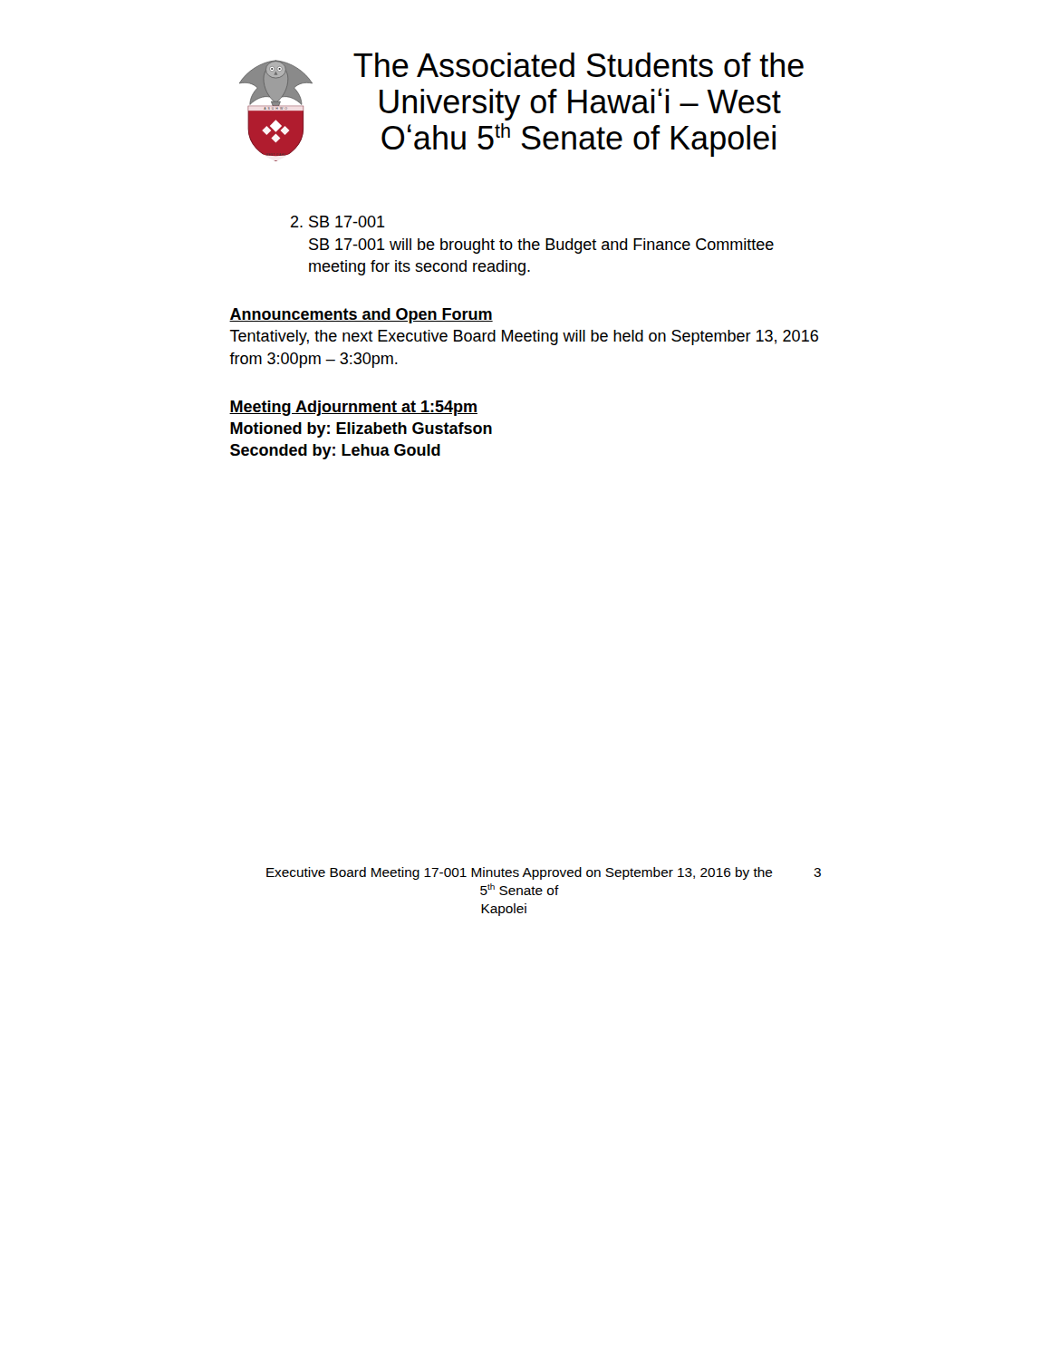A S U H W O WEST O'AHU
The Associated Students of the University of Hawaiʻi – West Oʻahu 5th Senate of Kapolei
SB 17-001
SB 17-001 will be brought to the Budget and Finance Committee meeting for its second reading.
Announcements and Open Forum
Tentatively, the next Executive Board Meeting will be held on September 13, 2016 from 3:00pm – 3:30pm.
Meeting Adjournment at 1:54pm
Motioned by: Elizabeth Gustafson
Seconded by: Lehua Gould
Executive Board Meeting 17-001 Minutes Approved on September 13, 2016 by the 5th Senate of
3
Kapolei